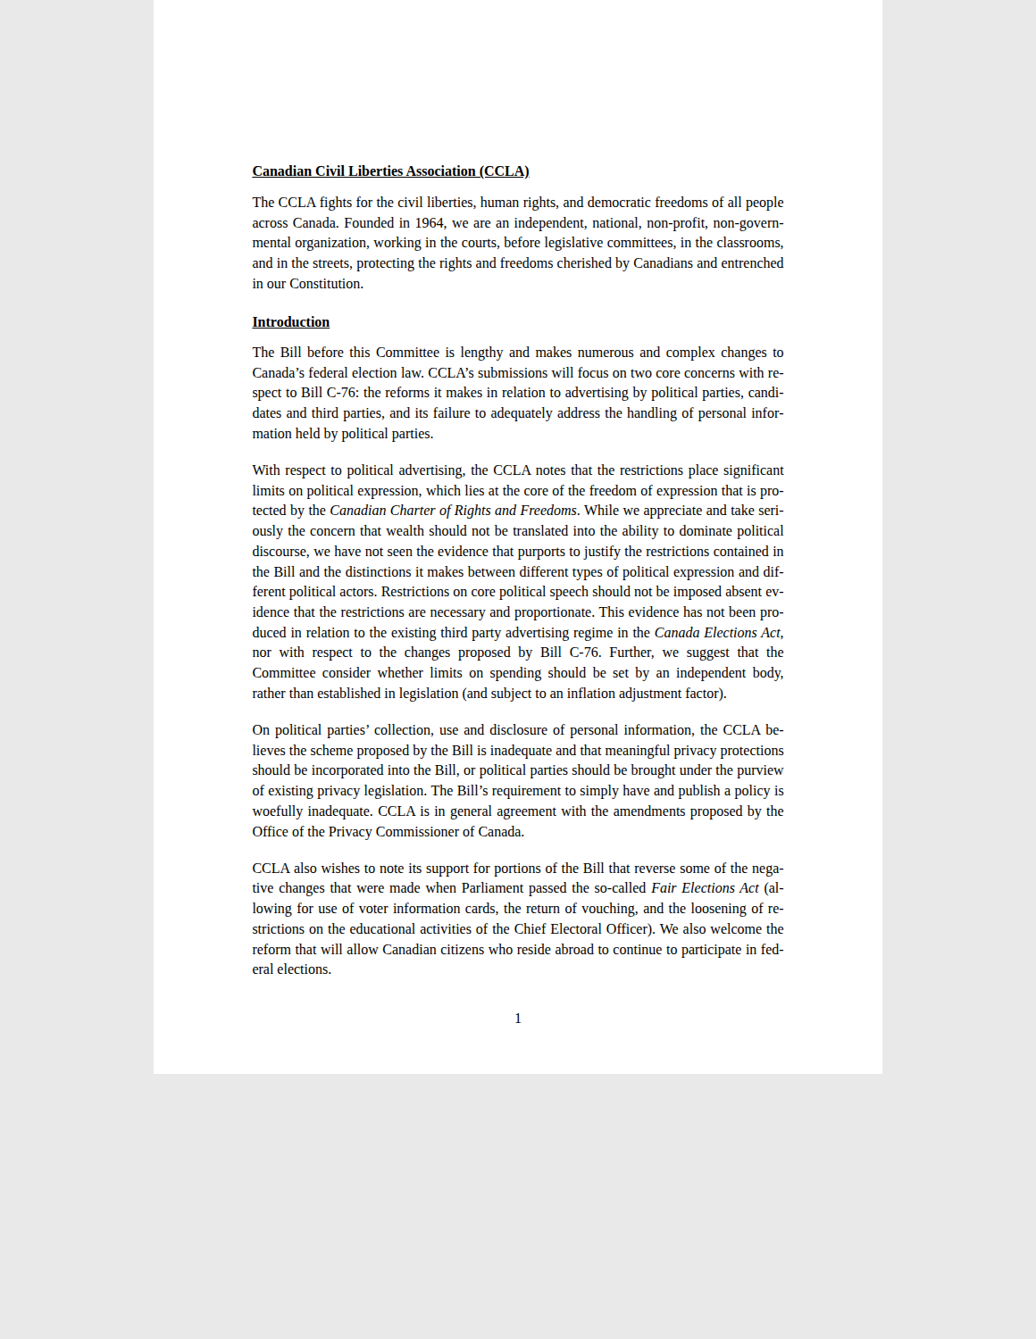Canadian Civil Liberties Association (CCLA)
The CCLA fights for the civil liberties, human rights, and democratic freedoms of all people across Canada. Founded in 1964, we are an independent, national, non-profit, non-governmental organization, working in the courts, before legislative committees, in the classrooms, and in the streets, protecting the rights and freedoms cherished by Canadians and entrenched in our Constitution.
Introduction
The Bill before this Committee is lengthy and makes numerous and complex changes to Canada’s federal election law. CCLA’s submissions will focus on two core concerns with respect to Bill C-76: the reforms it makes in relation to advertising by political parties, candidates and third parties, and its failure to adequately address the handling of personal information held by political parties.
With respect to political advertising, the CCLA notes that the restrictions place significant limits on political expression, which lies at the core of the freedom of expression that is protected by the Canadian Charter of Rights and Freedoms. While we appreciate and take seriously the concern that wealth should not be translated into the ability to dominate political discourse, we have not seen the evidence that purports to justify the restrictions contained in the Bill and the distinctions it makes between different types of political expression and different political actors. Restrictions on core political speech should not be imposed absent evidence that the restrictions are necessary and proportionate. This evidence has not been produced in relation to the existing third party advertising regime in the Canada Elections Act, nor with respect to the changes proposed by Bill C-76. Further, we suggest that the Committee consider whether limits on spending should be set by an independent body, rather than established in legislation (and subject to an inflation adjustment factor).
On political parties’ collection, use and disclosure of personal information, the CCLA believes the scheme proposed by the Bill is inadequate and that meaningful privacy protections should be incorporated into the Bill, or political parties should be brought under the purview of existing privacy legislation. The Bill’s requirement to simply have and publish a policy is woefully inadequate. CCLA is in general agreement with the amendments proposed by the Office of the Privacy Commissioner of Canada.
CCLA also wishes to note its support for portions of the Bill that reverse some of the negative changes that were made when Parliament passed the so-called Fair Elections Act (allowing for use of voter information cards, the return of vouching, and the loosening of restrictions on the educational activities of the Chief Electoral Officer). We also welcome the reform that will allow Canadian citizens who reside abroad to continue to participate in federal elections.
1